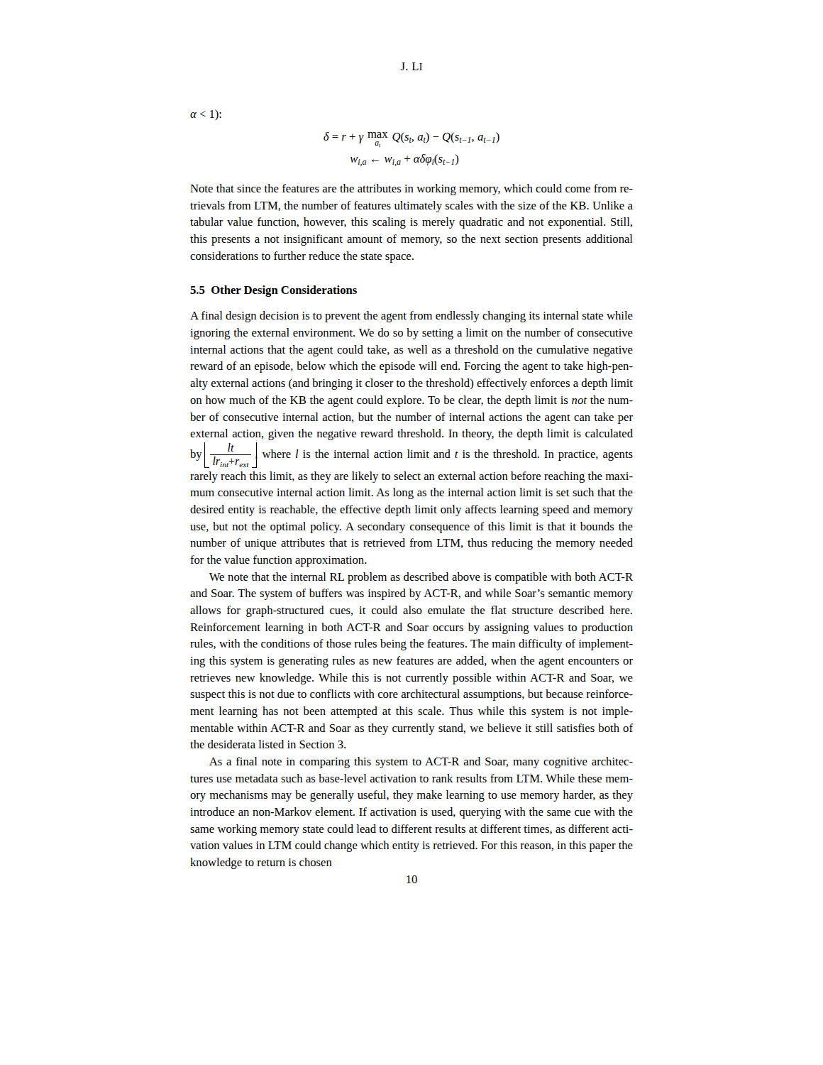J. LI
α < 1):
δ = r + γ max at Q(st, at) − Q(st−1, at−1) wi,a ← wi,a + αδφi(st−1)
Note that since the features are the attributes in working memory, which could come from retrievals from LTM, the number of features ultimately scales with the size of the KB. Unlike a tabular value function, however, this scaling is merely quadratic and not exponential. Still, this presents a not insignificant amount of memory, so the next section presents additional considerations to further reduce the state space.
5.5 Other Design Considerations
A final design decision is to prevent the agent from endlessly changing its internal state while ignoring the external environment. We do so by setting a limit on the number of consecutive internal actions that the agent could take, as well as a threshold on the cumulative negative reward of an episode, below which the episode will end. Forcing the agent to take high-penalty external actions (and bringing it closer to the threshold) effectively enforces a depth limit on how much of the KB the agent could explore. To be clear, the depth limit is not the number of consecutive internal action, but the number of internal actions the agent can take per external action, given the negative reward threshold. In theory, the depth limit is calculated by lt lrint+rext, where l is the internal action limit and t is the threshold. In practice, agents rarely reach this limit, as they are likely to select an external action before reaching the maximum consecutive internal action limit. As long as the internal action limit is set such that the desired entity is reachable, the effective depth limit only affects learning speed and memory use, but not the optimal policy. A secondary consequence of this limit is that it bounds the number of unique attributes that is retrieved from LTM, thus reducing the memory needed for the value function approximation.
We note that the internal RL problem as described above is compatible with both ACT-R and Soar. The system of buffers was inspired by ACT-R, and while Soar’s semantic memory allows for graph-structured cues, it could also emulate the flat structure described here. Reinforcement learning in both ACT-R and Soar occurs by assigning values to production rules, with the conditions of those rules being the features. The main difficulty of implementing this system is generating rules as new features are added, when the agent encounters or retrieves new knowledge. While this is not currently possible within ACT-R and Soar, we suspect this is not due to conflicts with core architectural assumptions, but because reinforcement learning has not been attempted at this scale. Thus while this system is not implementable within ACT-R and Soar as they currently stand, we believe it still satisfies both of the desiderata listed in Section 3.
As a final note in comparing this system to ACT-R and Soar, many cognitive architectures use metadata such as base-level activation to rank results from LTM. While these memory mechanisms may be generally useful, they make learning to use memory harder, as they introduce an non-Markov element. If activation is used, querying with the same cue with the same working memory state could lead to different results at different times, as different activation values in LTM could change which entity is retrieved. For this reason, in this paper the knowledge to return is chosen
10